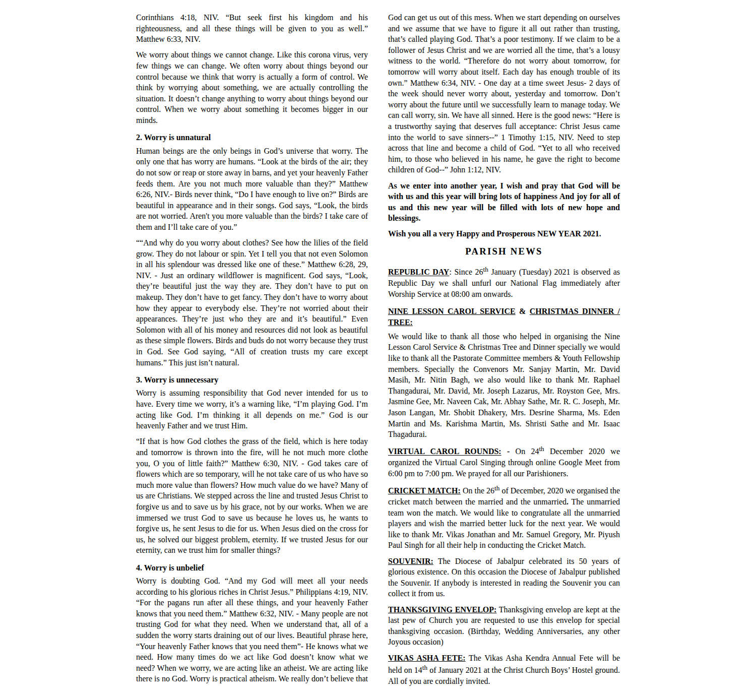Corinthians 4:18, NIV. “But seek first his kingdom and his righteousness, and all these things will be given to you as well.” Matthew 6:33, NIV.
We worry about things we cannot change. Like this corona virus, very few things we can change. We often worry about things beyond our control because we think that worry is actually a form of control. We think by worrying about something, we are actually controlling the situation. It doesn’t change anything to worry about things beyond our control. When we worry about something it becomes bigger in our minds.
2. Worry is unnatural
Human beings are the only beings in God’s universe that worry. The only one that has worry are humans. “Look at the birds of the air; they do not sow or reap or store away in barns, and yet your heavenly Father feeds them. Are you not much more valuable than they?” Matthew 6:26, NIV.- Birds never think, “Do I have enough to live on?” Birds are beautiful in appearance and in their songs. God says, “Look, the birds are not worried. Aren't you more valuable than the birds? I take care of them and I’ll take care of you.”
““And why do you worry about clothes? See how the lilies of the field grow. They do not labour or spin. Yet I tell you that not even Solomon in all his splendour was dressed like one of these.” Matthew 6:28, 29, NIV. - Just an ordinary wildflower is magnificent. God says, “Look, they’re beautiful just the way they are. They don’t have to put on makeup. They don’t have to get fancy. They don’t have to worry about how they appear to everybody else. They’re not worried about their appearances. They’re just who they are and it’s beautiful.” Even Solomon with all of his money and resources did not look as beautiful as these simple flowers. Birds and buds do not worry because they trust in God. See God saying, “All of creation trusts my care except humans.” This just isn’t natural.
3. Worry is unnecessary
Worry is assuming responsibility that God never intended for us to have. Every time we worry, it’s a warning like, “I’m playing God. I’m acting like God. I’m thinking it all depends on me.” God is our heavenly Father and we trust Him.
“If that is how God clothes the grass of the field, which is here today and tomorrow is thrown into the fire, will he not much more clothe you, O you of little faith?” Matthew 6:30, NIV. - God takes care of flowers which are so temporary, will he not take care of us who have so much more value than flowers? How much value do we have? Many of us are Christians. We stepped across the line and trusted Jesus Christ to forgive us and to save us by his grace, not by our works. When we are immersed we trust God to save us because he loves us, he wants to forgive us, he sent Jesus to die for us. When Jesus died on the cross for us, he solved our biggest problem, eternity. If we trusted Jesus for our eternity, can we trust him for smaller things?
4. Worry is unbelief
Worry is doubting God. “And my God will meet all your needs according to his glorious riches in Christ Jesus.” Philippians 4:19, NIV. “For the pagans run after all these things, and your heavenly Father knows that you need them.” Matthew 6:32, NIV. - Many people are not trusting God for what they need. When we understand that, all of a sudden the worry starts draining out of our lives. Beautiful phrase here, “Your heavenly Father knows that you need them”- He knows what we need. How many times do we act like God doesn’t know what we need? When we worry, we are acting like an atheist. We are acting like there is no God. Worry is practical atheism. We really don’t believe that God can get us out of this mess. When we start depending on ourselves and we assume that we have to figure it all out rather than trusting, that’s called playing God. That’s a poor testimony. If we claim to be a follower of Jesus Christ and we are worried all the time, that’s a lousy witness to the world. “Therefore do not worry about tomorrow, for tomorrow will worry about itself. Each day has enough trouble of its own.” Matthew 6:34, NIV. - One day at a time sweet Jesus- 2 days of the week should never worry about, yesterday and tomorrow. Don’t worry about the future until we successfully learn to manage today. We can call worry, sin. We have all sinned. Here is the good news: “Here is a trustworthy saying that deserves full acceptance: Christ Jesus came into the world to save sinners--” 1 Timothy 1:15, NIV. Need to step across that line and become a child of God. “Yet to all who received him, to those who believed in his name, he gave the right to become children of God--” John 1:12, NIV.
As we enter into another year, I wish and pray that God will be with us and this year will bring lots of happiness And joy for all of us and this new year will be filled with lots of new hope and blessings.
Wish you all a very Happy and Prosperous NEW YEAR 2021.
PARISH NEWS
REPUBLIC DAY: Since 26th January (Tuesday) 2021 is observed as Republic Day we shall unfurl our National Flag immediately after Worship Service at 08:00 am onwards.
NINE LESSON CAROL SERVICE & CHRISTMAS DINNER / TREE:
We would like to thank all those who helped in organising the Nine Lesson Carol Service & Christmas Tree and Dinner specially we would like to thank all the Pastorate Committee members & Youth Fellowship members. Specially the Convenors Mr. Sanjay Martin, Mr. David Masih, Mr. Nitin Bagh, we also would like to thank Mr. Raphael Thangadurai, Mr. David, Mr. Joseph Lazarus, Mr. Royston Gee, Mrs. Jasmine Gee, Mr. Naveen Cak, Mr. Abhay Sathe, Mr. R. C. Joseph, Mr. Jason Langan, Mr. Shobit Dhakery, Mrs. Desrine Sharma, Ms. Eden Martin and Ms. Karishma Martin, Ms. Shristi Sathe and Mr. Isaac Thagadurai.
VIRTUAL CAROL ROUNDS: - On 24th December 2020 we organized the Virtual Carol Singing through online Google Meet from 6:00 pm to 7:00 pm. We prayed for all our Parishioners.
CRICKET MATCH: On the 26th of December, 2020 we organised the cricket match between the married and the unmarried. The unmarried team won the match. We would like to congratulate all the unmarried players and wish the married better luck for the next year. We would like to thank Mr. Vikas Jonathan and Mr. Samuel Gregory, Mr. Piyush Paul Singh for all their help in conducting the Cricket Match.
SOUVENIR: The Diocese of Jabalpur celebrated its 50 years of glorious existence. On this occasion the Diocese of Jabalpur published the Souvenir. If anybody is interested in reading the Souvenir you can collect it from us.
THANKSGIVING ENVELOP: Thanksgiving envelop are kept at the last pew of Church you are requested to use this envelop for special thanksgiving occasion. (Birthday, Wedding Anniversaries, any other Joyous occasion)
VIKAS ASHA FETE: The Vikas Asha Kendra Annual Fete will be held on 14th of January 2021 at the Christ Church Boys’ Hostel ground. All of you are cordially invited.